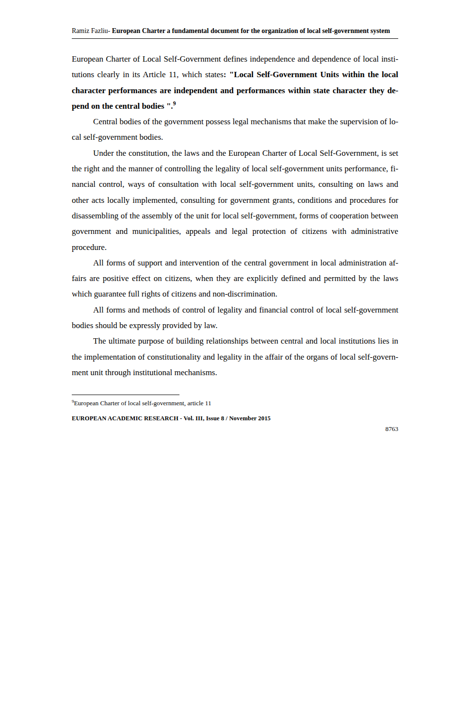Ramiz Fazliu- European Charter a fundamental document for the organization of local self-government system
European Charter of Local Self-Government defines independence and dependence of local institutions clearly in its Article 11, which states: "Local Self-Government Units within the local character performances are independent and performances within state character they depend on the central bodies ".9
Central bodies of the government possess legal mechanisms that make the supervision of local self-government bodies.
Under the constitution, the laws and the European Charter of Local Self-Government, is set the right and the manner of controlling the legality of local self-government units performance, financial control, ways of consultation with local self-government units, consulting on laws and other acts locally implemented, consulting for government grants, conditions and procedures for disassembling of the assembly of the unit for local self-government, forms of cooperation between government and municipalities, appeals and legal protection of citizens with administrative procedure.
All forms of support and intervention of the central government in local administration affairs are positive effect on citizens, when they are explicitly defined and permitted by the laws which guarantee full rights of citizens and non-discrimination.
All forms and methods of control of legality and financial control of local self-government bodies should be expressly provided by law.
The ultimate purpose of building relationships between central and local institutions lies in the implementation of constitutionality and legality in the affair of the organs of local self-government unit through institutional mechanisms.
9European Charter of local self-government, article 11
EUROPEAN ACADEMIC RESEARCH - Vol. III, Issue 8 / November 2015
8763